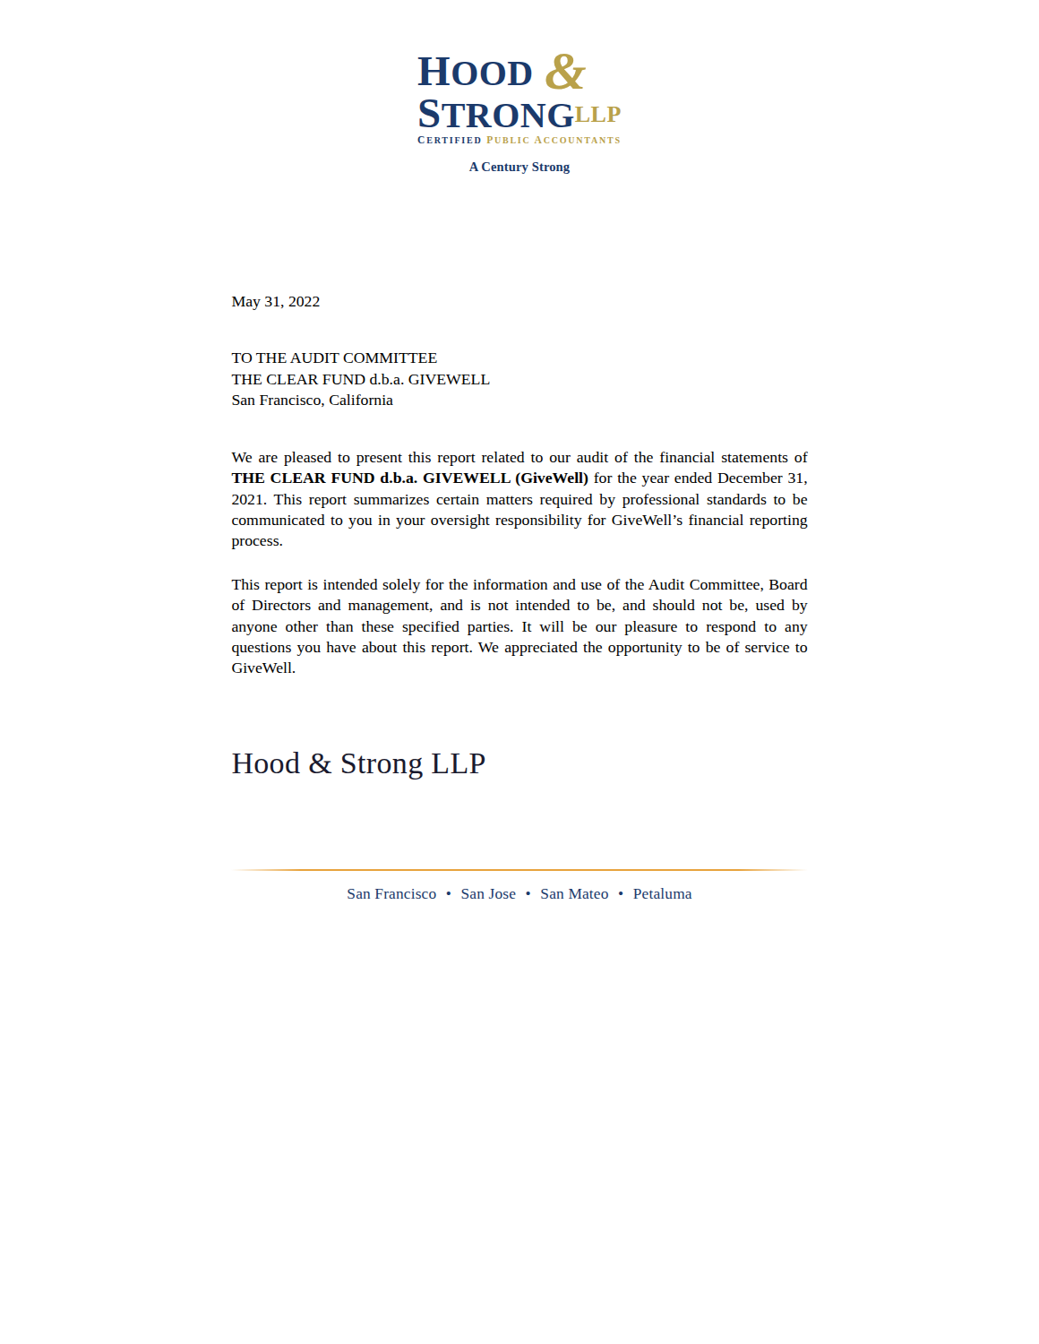HOOD &
STRONG LLP
CERTIFIED PUBLIC ACCOUNTANTS
A Century Strong
May 31, 2022
TO THE AUDIT COMMITTEE
THE CLEAR FUND d.b.a. GIVEWELL
San Francisco, California
We are pleased to present this report related to our audit of the financial statements of THE CLEAR FUND d.b.a. GIVEWELL (GiveWell) for the year ended December 31, 2021. This report summarizes certain matters required by professional standards to be communicated to you in your oversight responsibility for GiveWell’s financial reporting process.
This report is intended solely for the information and use of the Audit Committee, Board of Directors and management, and is not intended to be, and should not be, used by anyone other than these specified parties. It will be our pleasure to respond to any questions you have about this report. We appreciated the opportunity to be of service to GiveWell.
Hood & Strong LLP
San Francisco • San Jose • San Mateo • Petaluma